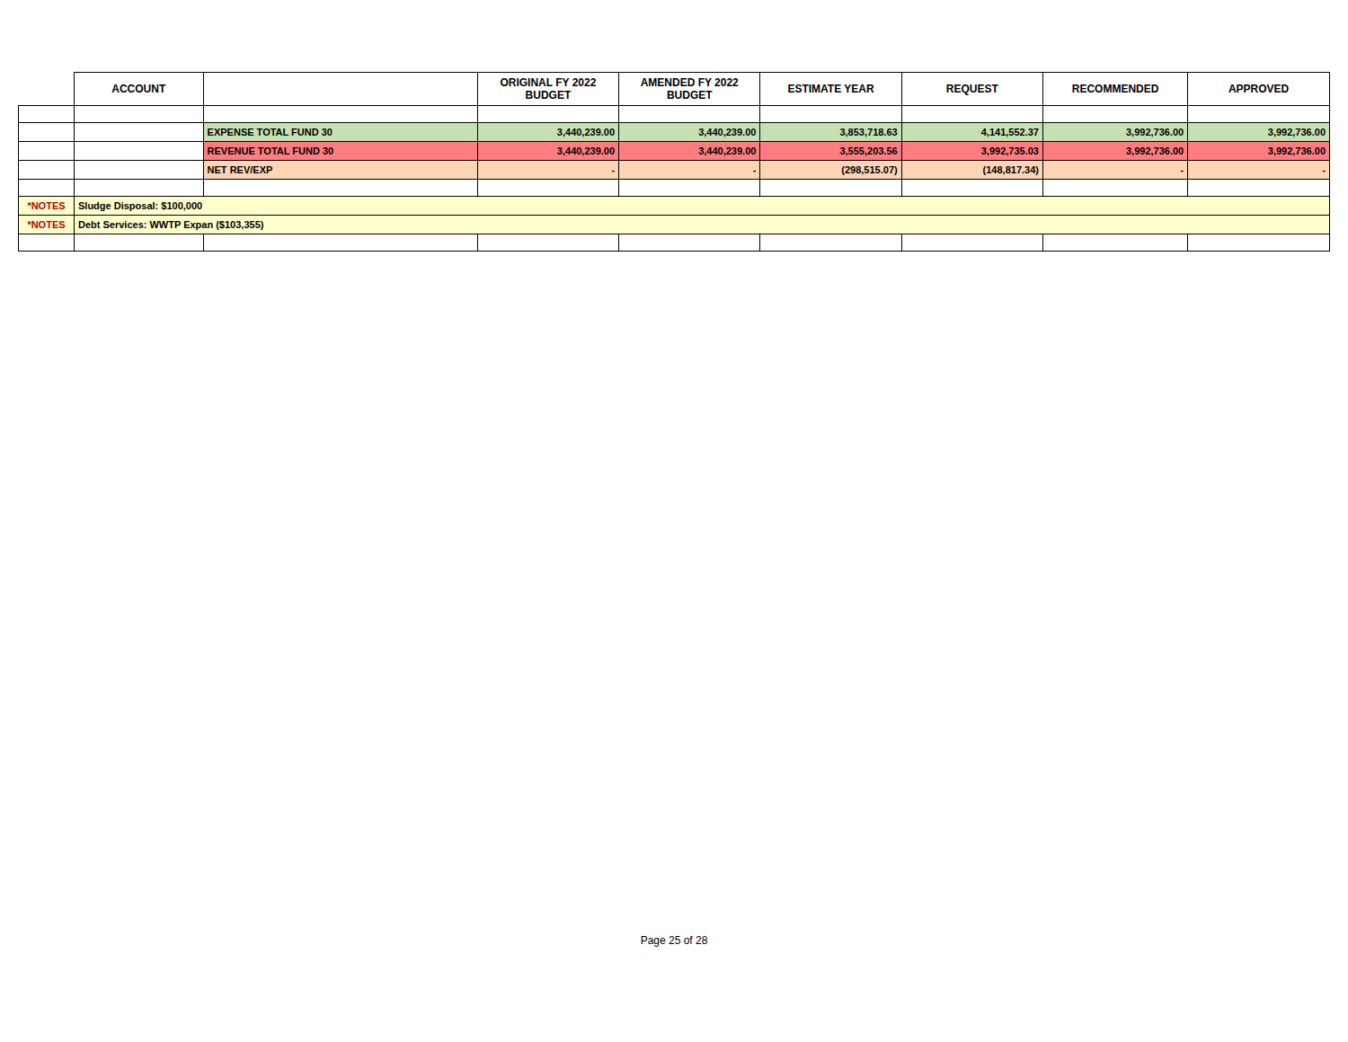| | ACCOUNT | | ORIGINAL FY 2022 BUDGET | AMENDED FY 2022 BUDGET | ESTIMATE YEAR | REQUEST | RECOMMENDED | APPROVED |
| --- | --- | --- | --- | --- | --- | --- | --- | --- |
| | | EXPENSE TOTAL FUND 30 | 3,440,239.00 | 3,440,239.00 | 3,853,718.63 | 4,141,552.37 | 3,992,736.00 | 3,992,736.00 |
| | | REVENUE TOTAL FUND 30 | 3,440,239.00 | 3,440,239.00 | 3,555,203.56 | 3,992,735.03 | 3,992,736.00 | 3,992,736.00 |
| | | NET REV/EXP | - | - | (298,515.07) | (148,817.34) | - | - |
| *NOTES | Sludge Disposal: $100,000 |
| *NOTES | Debt Services: WWTP Expan ($103,355) |
Page 25 of 28